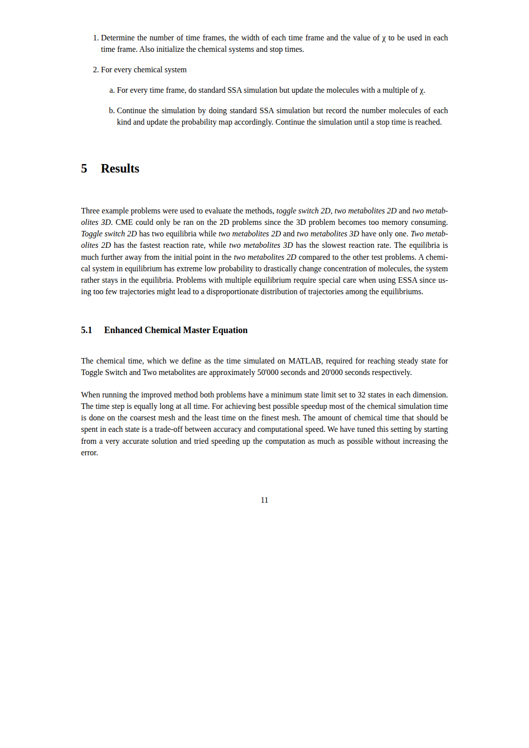Determine the number of time frames, the width of each time frame and the value of χ to be used in each time frame. Also initialize the chemical systems and stop times.
For every chemical system
For every time frame, do standard SSA simulation but update the molecules with a multiple of χ.
Continue the simulation by doing standard SSA simulation but record the number molecules of each kind and update the probability map accordingly. Continue the simulation until a stop time is reached.
5 Results
Three example problems were used to evaluate the methods, toggle switch 2D, two metabolites 2D and two metabolites 3D. CME could only be ran on the 2D problems since the 3D problem becomes too memory consuming. Toggle switch 2D has two equilibria while two metabolites 2D and two metabolites 3D have only one. Two metabolites 2D has the fastest reaction rate, while two metabolites 3D has the slowest reaction rate. The equilibria is much further away from the initial point in the two metabolites 2D compared to the other test problems. A chemical system in equilibrium has extreme low probability to drastically change concentration of molecules, the system rather stays in the equilibria. Problems with multiple equilibrium require special care when using ESSA since using too few trajectories might lead to a disproportionate distribution of trajectories among the equilibriums.
5.1 Enhanced Chemical Master Equation
The chemical time, which we define as the time simulated on MATLAB, required for reaching steady state for Toggle Switch and Two metabolites are approximately 50'000 seconds and 20'000 seconds respectively.
When running the improved method both problems have a minimum state limit set to 32 states in each dimension. The time step is equally long at all time. For achieving best possible speedup most of the chemical simulation time is done on the coarsest mesh and the least time on the finest mesh. The amount of chemical time that should be spent in each state is a trade-off between accuracy and computational speed. We have tuned this setting by starting from a very accurate solution and tried speeding up the computation as much as possible without increasing the error.
11